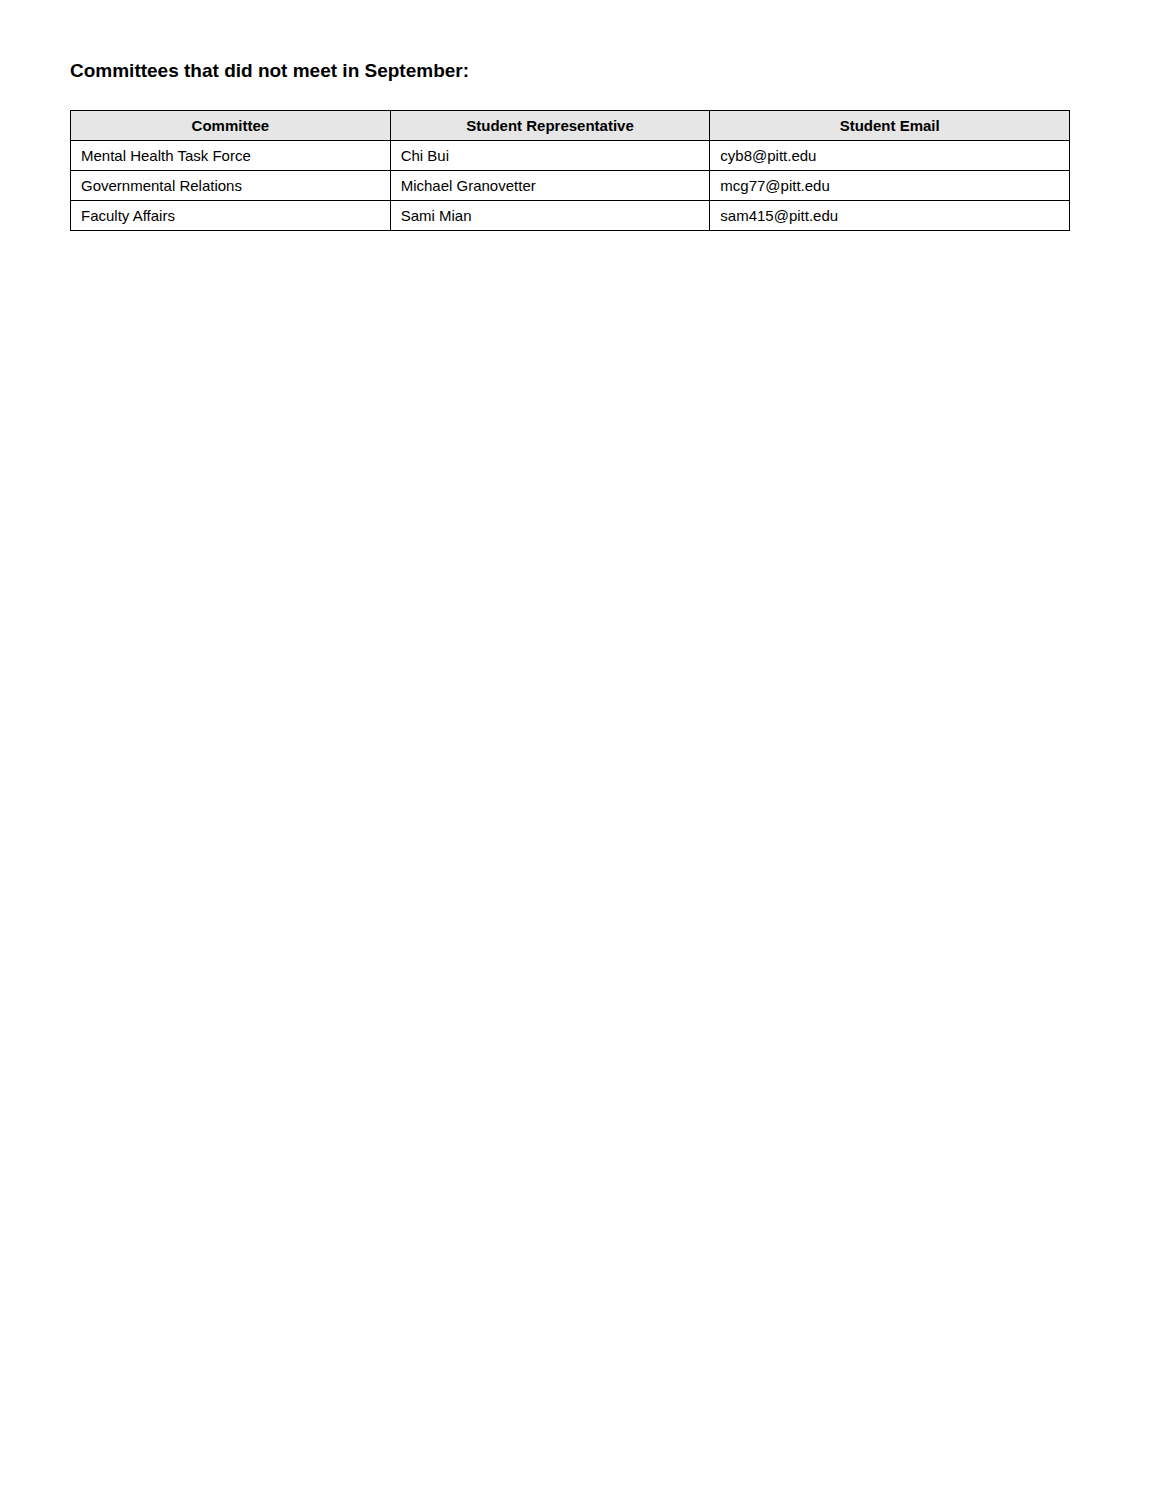Committees that did not meet in September:
| Committee | Student Representative | Student Email |
| --- | --- | --- |
| Mental Health Task Force | Chi Bui | cyb8@pitt.edu |
| Governmental Relations | Michael Granovetter | mcg77@pitt.edu |
| Faculty Affairs | Sami Mian | sam415@pitt.edu |